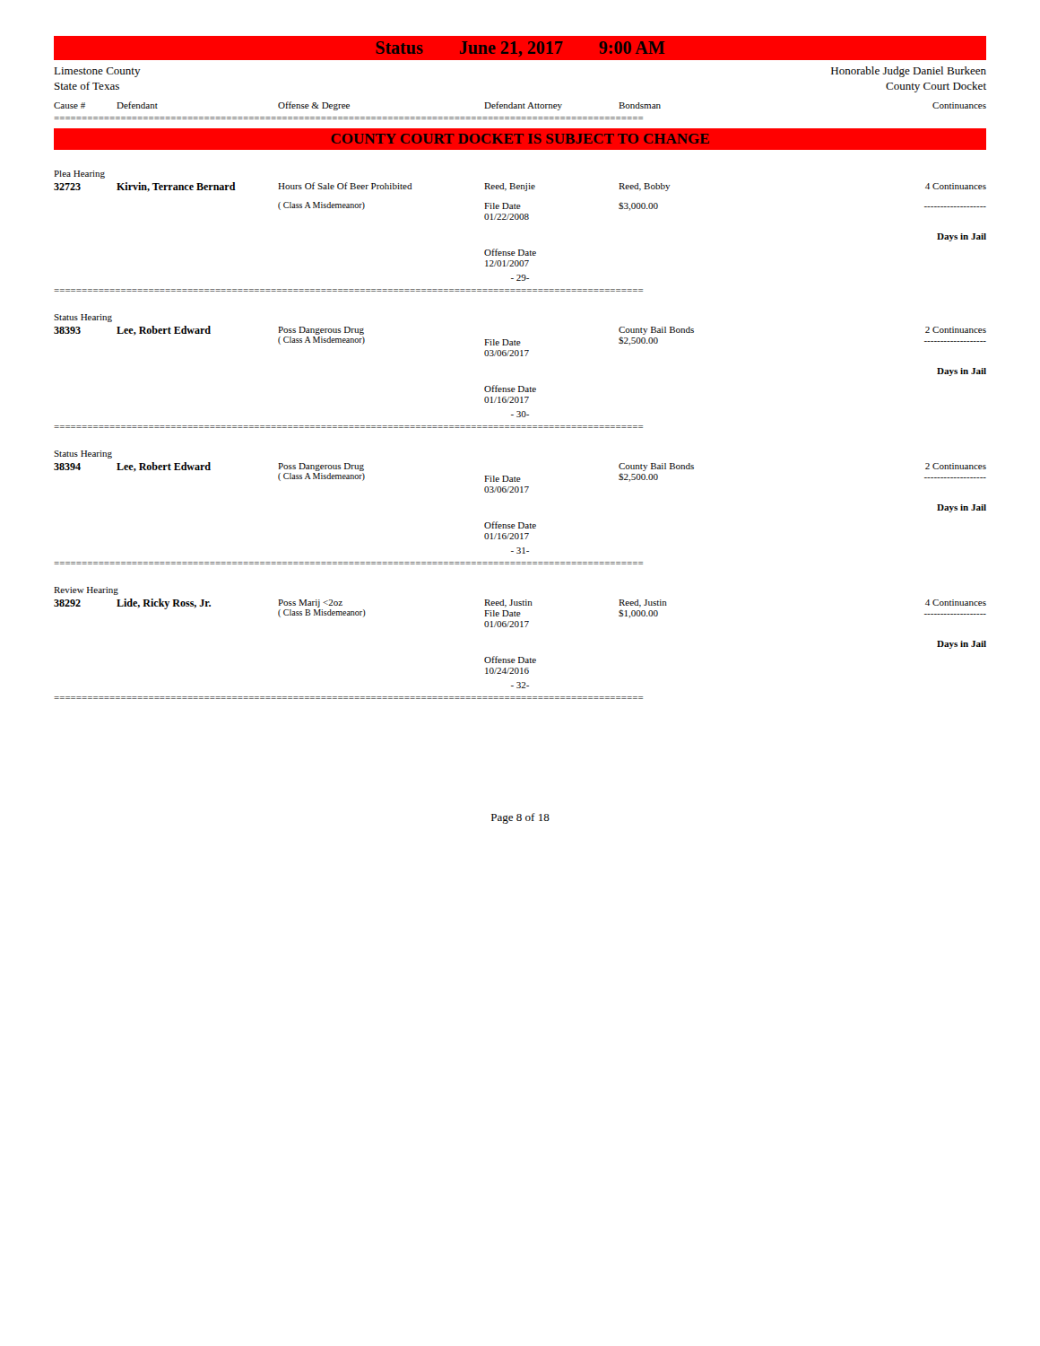Status June 21, 2017 9:00 AM
Limestone County
State of Texas
Honorable Judge Daniel Burkeen
County Court Docket
Cause # Defendant Offense & Degree Defendant Attorney Bondsman Continuances
==========================================================================================================
COUNTY COURT DOCKET IS SUBJECT TO CHANGE
Plea Hearing
| 32723 | Kirvin, Terrance Bernard | Hours Of Sale Of Beer Prohibited ( Class A Misdemeanor) | Reed, Benjie File Date 01/22/2008 Offense Date 12/01/2007 | Reed, Bobby $3,000.00 | 4 Continuances ------------------- Days in Jail |
- 29-
==========================================================================================================
Status Hearing
| 38393 | Lee, Robert Edward | Poss Dangerous Drug ( Class A Misdemeanor) | File Date 03/06/2017 Offense Date 01/16/2017 | County Bail Bonds $2,500.00 | 2 Continuances ------------------- Days in Jail |
- 30-
==========================================================================================================
Status Hearing
| 38394 | Lee, Robert Edward | Poss Dangerous Drug ( Class A Misdemeanor) | File Date 03/06/2017 Offense Date 01/16/2017 | County Bail Bonds $2,500.00 | 2 Continuances ------------------- Days in Jail |
- 31-
==========================================================================================================
Review Hearing
| 38292 | Lide, Ricky Ross, Jr. | Poss Marij <2oz ( Class B Misdemeanor) | Reed, Justin File Date 01/06/2017 Offense Date 10/24/2016 | Reed, Justin $1,000.00 | 4 Continuances ------------------- Days in Jail |
- 32-
==========================================================================================================
Page 8 of 18